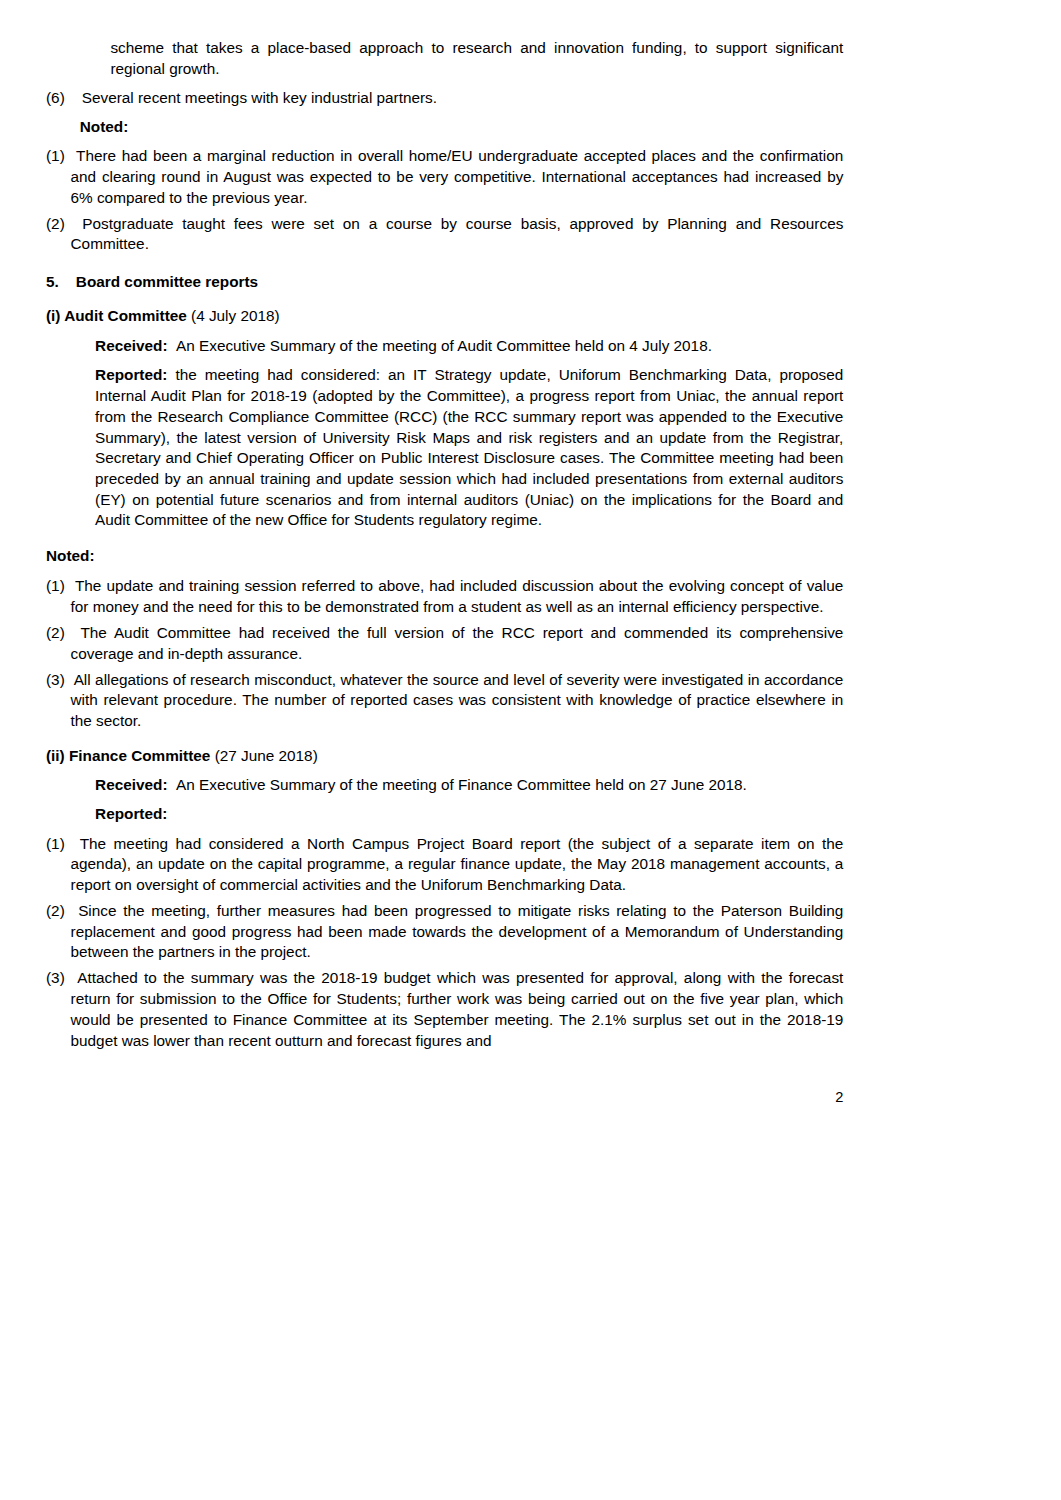scheme that takes a place-based approach to research and innovation funding, to support significant regional growth.
(6) Several recent meetings with key industrial partners.
Noted:
(1) There had been a marginal reduction in overall home/EU undergraduate accepted places and the confirmation and clearing round in August was expected to be very competitive. International acceptances had increased by 6% compared to the previous year.
(2) Postgraduate taught fees were set on a course by course basis, approved by Planning and Resources Committee.
5. Board committee reports
(i) Audit Committee (4 July 2018)
Received: An Executive Summary of the meeting of Audit Committee held on 4 July 2018.
Reported: the meeting had considered: an IT Strategy update, Uniforum Benchmarking Data, proposed Internal Audit Plan for 2018-19 (adopted by the Committee), a progress report from Uniac, the annual report from the Research Compliance Committee (RCC) (the RCC summary report was appended to the Executive Summary), the latest version of University Risk Maps and risk registers and an update from the Registrar, Secretary and Chief Operating Officer on Public Interest Disclosure cases. The Committee meeting had been preceded by an annual training and update session which had included presentations from external auditors (EY) on potential future scenarios and from internal auditors (Uniac) on the implications for the Board and Audit Committee of the new Office for Students regulatory regime.
Noted:
(1) The update and training session referred to above, had included discussion about the evolving concept of value for money and the need for this to be demonstrated from a student as well as an internal efficiency perspective.
(2) The Audit Committee had received the full version of the RCC report and commended its comprehensive coverage and in-depth assurance.
(3) All allegations of research misconduct, whatever the source and level of severity were investigated in accordance with relevant procedure. The number of reported cases was consistent with knowledge of practice elsewhere in the sector.
(ii) Finance Committee (27 June 2018)
Received: An Executive Summary of the meeting of Finance Committee held on 27 June 2018.
Reported:
(1) The meeting had considered a North Campus Project Board report (the subject of a separate item on the agenda), an update on the capital programme, a regular finance update, the May 2018 management accounts, a report on oversight of commercial activities and the Uniforum Benchmarking Data.
(2) Since the meeting, further measures had been progressed to mitigate risks relating to the Paterson Building replacement and good progress had been made towards the development of a Memorandum of Understanding between the partners in the project.
(3) Attached to the summary was the 2018-19 budget which was presented for approval, along with the forecast return for submission to the Office for Students; further work was being carried out on the five year plan, which would be presented to Finance Committee at its September meeting. The 2.1% surplus set out in the 2018-19 budget was lower than recent outturn and forecast figures and
2